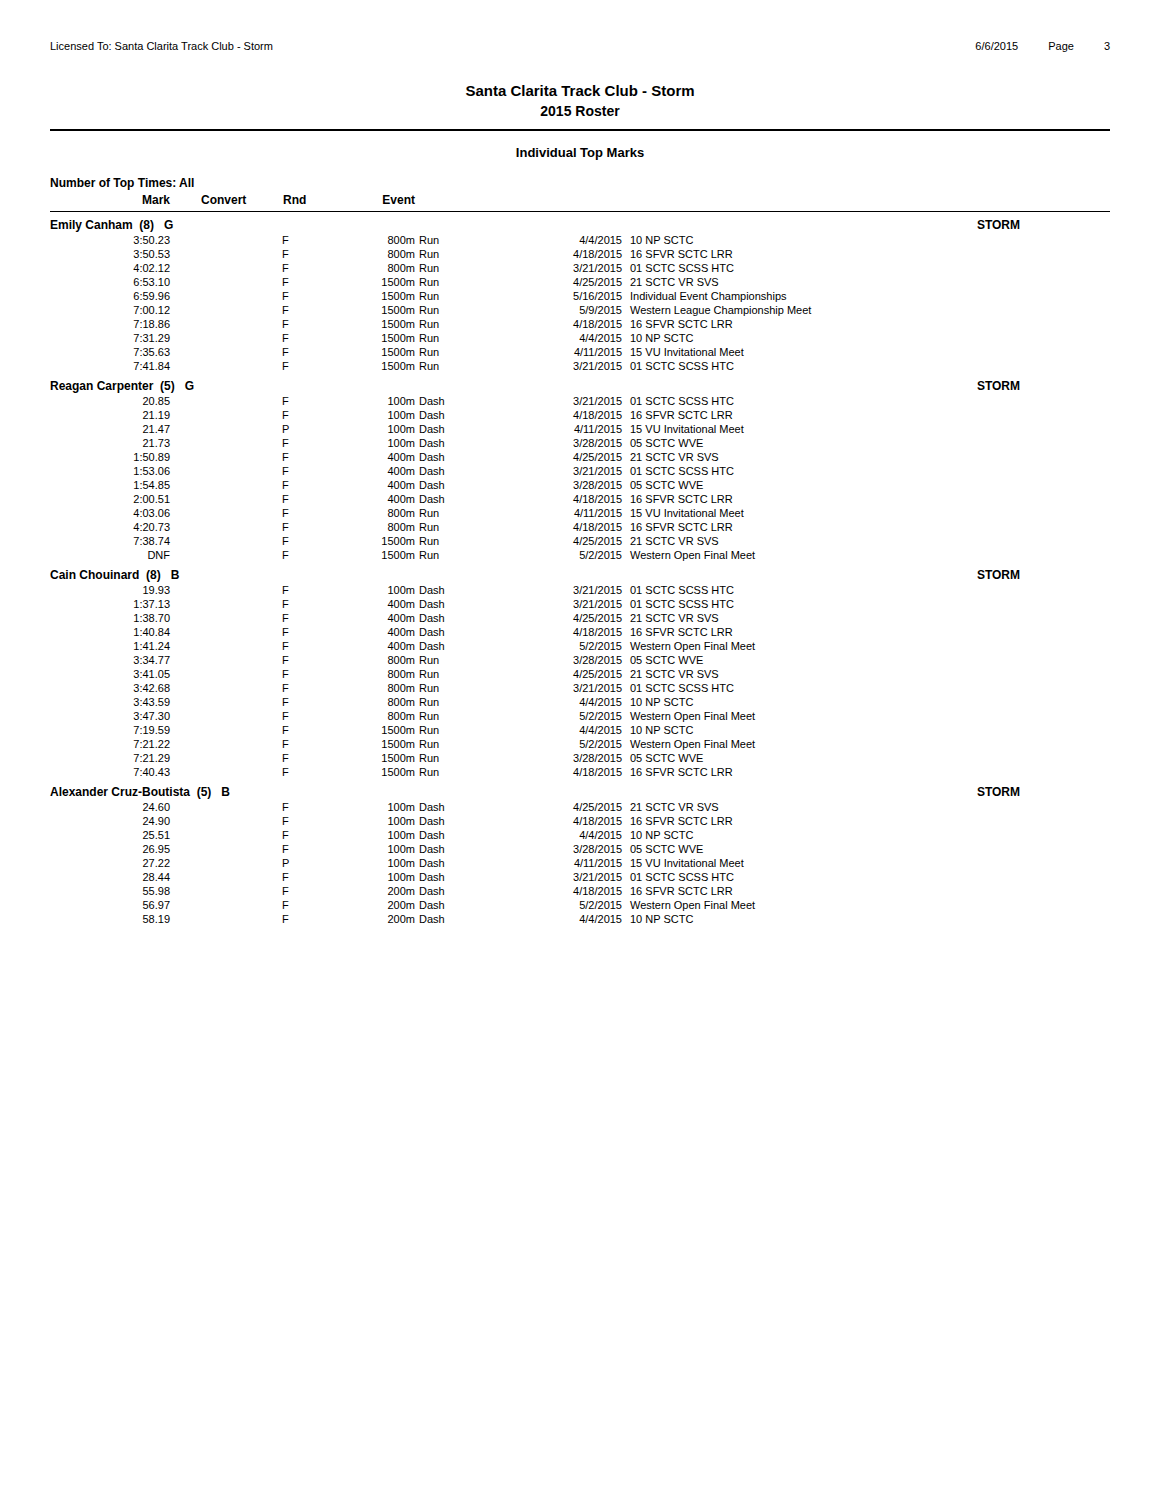Licensed To: Santa Clarita Track Club - Storm
6/6/2015 Page 3
Santa Clarita Track Club - Storm
2015 Roster
Individual Top Marks
Number of Top Times: All
| Mark | Convert | Rnd | Event | | | |
| --- | --- | --- | --- | --- | --- | --- |
| Emily Canham (8) G | STORM |
| 3:50.23 | | F | 800m | Run | 4/4/2015 | 10 NP SCTC |
| 3:50.53 | | F | 800m | Run | 4/18/2015 | 16 SFVR SCTC LRR |
| 4:02.12 | | F | 800m | Run | 3/21/2015 | 01 SCTC SCSS HTC |
| 6:53.10 | | F | 1500m | Run | 4/25/2015 | 21 SCTC VR SVS |
| 6:59.96 | | F | 1500m | Run | 5/16/2015 | Individual Event Championships |
| 7:00.12 | | F | 1500m | Run | 5/9/2015 | Western League Championship Meet |
| 7:18.86 | | F | 1500m | Run | 4/18/2015 | 16 SFVR SCTC LRR |
| 7:31.29 | | F | 1500m | Run | 4/4/2015 | 10 NP SCTC |
| 7:35.63 | | F | 1500m | Run | 4/11/2015 | 15 VU Invitational Meet |
| 7:41.84 | | F | 1500m | Run | 3/21/2015 | 01 SCTC SCSS HTC |
| Reagan Carpenter (5) G | STORM |
| 20.85 | | F | 100m | Dash | 3/21/2015 | 01 SCTC SCSS HTC |
| 21.19 | | F | 100m | Dash | 4/18/2015 | 16 SFVR SCTC LRR |
| 21.47 | | P | 100m | Dash | 4/11/2015 | 15 VU Invitational Meet |
| 21.73 | | F | 100m | Dash | 3/28/2015 | 05 SCTC WVE |
| 1:50.89 | | F | 400m | Dash | 4/25/2015 | 21 SCTC VR SVS |
| 1:53.06 | | F | 400m | Dash | 3/21/2015 | 01 SCTC SCSS HTC |
| 1:54.85 | | F | 400m | Dash | 3/28/2015 | 05 SCTC WVE |
| 2:00.51 | | F | 400m | Dash | 4/18/2015 | 16 SFVR SCTC LRR |
| 4:03.06 | | F | 800m | Run | 4/11/2015 | 15 VU Invitational Meet |
| 4:20.73 | | F | 800m | Run | 4/18/2015 | 16 SFVR SCTC LRR |
| 7:38.74 | | F | 1500m | Run | 4/25/2015 | 21 SCTC VR SVS |
| DNF | | F | 1500m | Run | 5/2/2015 | Western Open Final Meet |
| Cain Chouinard (8) B | STORM |
| 19.93 | | F | 100m | Dash | 3/21/2015 | 01 SCTC SCSS HTC |
| 1:37.13 | | F | 400m | Dash | 3/21/2015 | 01 SCTC SCSS HTC |
| 1:38.70 | | F | 400m | Dash | 4/25/2015 | 21 SCTC VR SVS |
| 1:40.84 | | F | 400m | Dash | 4/18/2015 | 16 SFVR SCTC LRR |
| 1:41.24 | | F | 400m | Dash | 5/2/2015 | Western Open Final Meet |
| 3:34.77 | | F | 800m | Run | 3/28/2015 | 05 SCTC WVE |
| 3:41.05 | | F | 800m | Run | 4/25/2015 | 21 SCTC VR SVS |
| 3:42.68 | | F | 800m | Run | 3/21/2015 | 01 SCTC SCSS HTC |
| 3:43.59 | | F | 800m | Run | 4/4/2015 | 10 NP SCTC |
| 3:47.30 | | F | 800m | Run | 5/2/2015 | Western Open Final Meet |
| 7:19.59 | | F | 1500m | Run | 4/4/2015 | 10 NP SCTC |
| 7:21.22 | | F | 1500m | Run | 5/2/2015 | Western Open Final Meet |
| 7:21.29 | | F | 1500m | Run | 3/28/2015 | 05 SCTC WVE |
| 7:40.43 | | F | 1500m | Run | 4/18/2015 | 16 SFVR SCTC LRR |
| Alexander Cruz-Boutista (5) B | STORM |
| 24.60 | | F | 100m | Dash | 4/25/2015 | 21 SCTC VR SVS |
| 24.90 | | F | 100m | Dash | 4/18/2015 | 16 SFVR SCTC LRR |
| 25.51 | | F | 100m | Dash | 4/4/2015 | 10 NP SCTC |
| 26.95 | | F | 100m | Dash | 3/28/2015 | 05 SCTC WVE |
| 27.22 | | P | 100m | Dash | 4/11/2015 | 15 VU Invitational Meet |
| 28.44 | | F | 100m | Dash | 3/21/2015 | 01 SCTC SCSS HTC |
| 55.98 | | F | 200m | Dash | 4/18/2015 | 16 SFVR SCTC LRR |
| 56.97 | | F | 200m | Dash | 5/2/2015 | Western Open Final Meet |
| 58.19 | | F | 200m | Dash | 4/4/2015 | 10 NP SCTC |